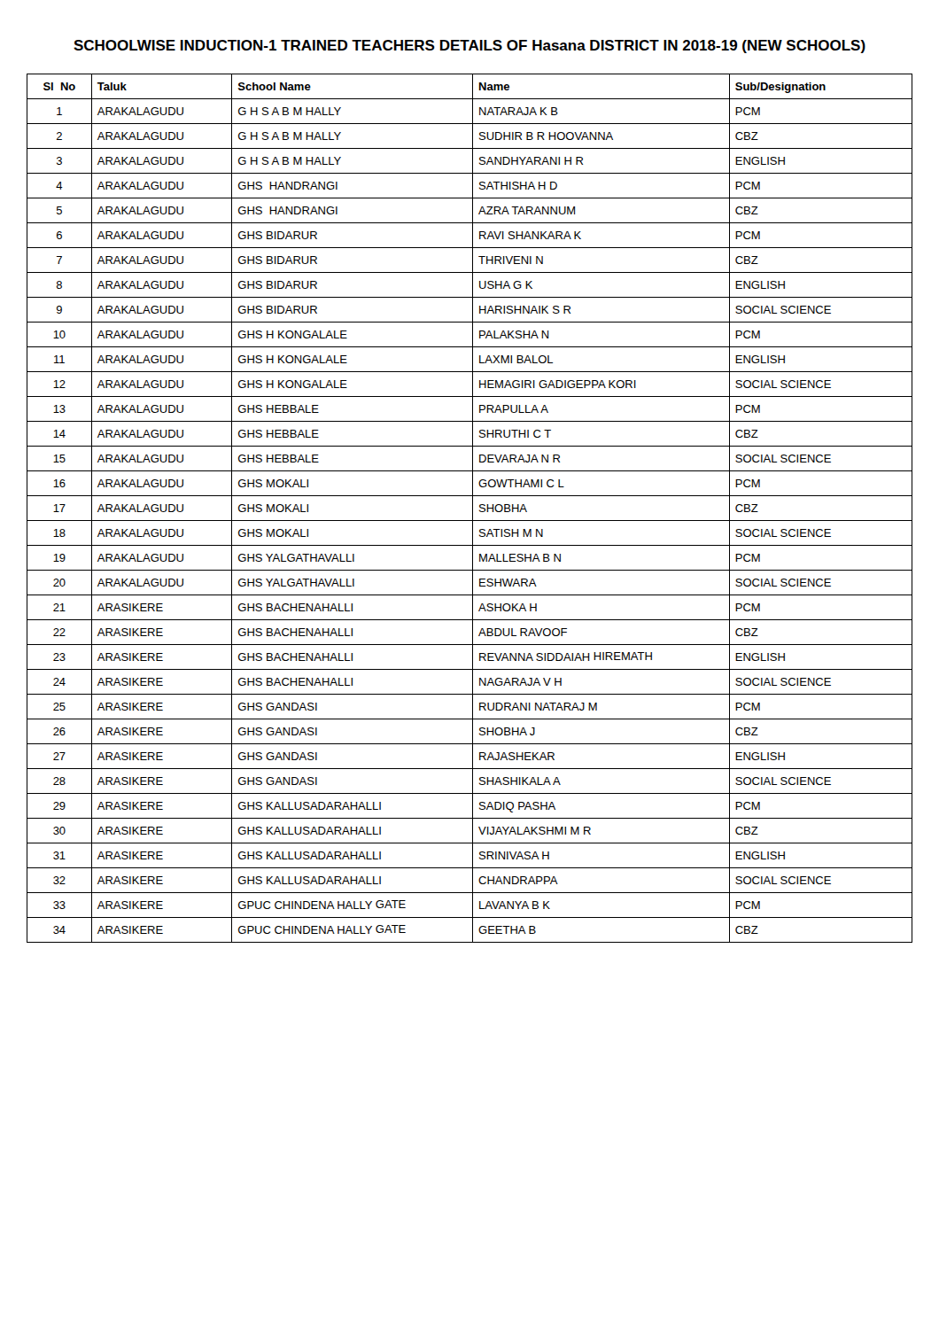SCHOOLWISE INDUCTION-1 TRAINED TEACHERS DETAILS OF Hasana DISTRICT IN 2018-19 (NEW SCHOOLS)
| Sl No | Taluk | School Name | Name | Sub/Designation |
| --- | --- | --- | --- | --- |
| 1 | ARAKALAGUDU | G H S A B M HALLY | NATARAJA K B | PCM |
| 2 | ARAKALAGUDU | G H S A B M HALLY | SUDHIR B R HOOVANNA | CBZ |
| 3 | ARAKALAGUDU | G H S A B M HALLY | SANDHYARANI H R | ENGLISH |
| 4 | ARAKALAGUDU | GHS HANDRANGI | SATHISHA H D | PCM |
| 5 | ARAKALAGUDU | GHS HANDRANGI | AZRA TARANNUM | CBZ |
| 6 | ARAKALAGUDU | GHS BIDARUR | RAVI SHANKARA K | PCM |
| 7 | ARAKALAGUDU | GHS BIDARUR | THRIVENI N | CBZ |
| 8 | ARAKALAGUDU | GHS BIDARUR | USHA G K | ENGLISH |
| 9 | ARAKALAGUDU | GHS BIDARUR | HARISHNAIK S R | SOCIAL SCIENCE |
| 10 | ARAKALAGUDU | GHS H KONGALALE | PALAKSHA N | PCM |
| 11 | ARAKALAGUDU | GHS H KONGALALE | LAXMI BALOL | ENGLISH |
| 12 | ARAKALAGUDU | GHS H KONGALALE | HEMAGIRI GADIGEPPA KORI | SOCIAL SCIENCE |
| 13 | ARAKALAGUDU | GHS HEBBALE | PRAPULLA A | PCM |
| 14 | ARAKALAGUDU | GHS HEBBALE | SHRUTHI C T | CBZ |
| 15 | ARAKALAGUDU | GHS HEBBALE | DEVARAJA N R | SOCIAL SCIENCE |
| 16 | ARAKALAGUDU | GHS MOKALI | GOWTHAMI C L | PCM |
| 17 | ARAKALAGUDU | GHS MOKALI | SHOBHA | CBZ |
| 18 | ARAKALAGUDU | GHS MOKALI | SATISH M N | SOCIAL SCIENCE |
| 19 | ARAKALAGUDU | GHS YALGATHAVALLI | MALLESHA B N | PCM |
| 20 | ARAKALAGUDU | GHS YALGATHAVALLI | ESHWARA | SOCIAL SCIENCE |
| 21 | ARASIKERE | GHS BACHENAHALLI | ASHOKA H | PCM |
| 22 | ARASIKERE | GHS BACHENAHALLI | ABDUL RAVOOF | CBZ |
| 23 | ARASIKERE | GHS BACHENAHALLI | REVANNA SIDDAIAH HIREMATH | ENGLISH |
| 24 | ARASIKERE | GHS BACHENAHALLI | NAGARAJA V H | SOCIAL SCIENCE |
| 25 | ARASIKERE | GHS GANDASI | RUDRANI NATARAJ M | PCM |
| 26 | ARASIKERE | GHS GANDASI | SHOBHA J | CBZ |
| 27 | ARASIKERE | GHS GANDASI | RAJASHEKAR | ENGLISH |
| 28 | ARASIKERE | GHS GANDASI | SHASHIKALA A | SOCIAL SCIENCE |
| 29 | ARASIKERE | GHS KALLUSADARAHALLI | SADIQ PASHA | PCM |
| 30 | ARASIKERE | GHS KALLUSADARAHALLI | VIJAYALAKSHMI M R | CBZ |
| 31 | ARASIKERE | GHS KALLUSADARAHALLI | SRINIVASA H | ENGLISH |
| 32 | ARASIKERE | GHS KALLUSADARAHALLI | CHANDRAPPA | SOCIAL SCIENCE |
| 33 | ARASIKERE | GPUC CHINDENA HALLY GATE | LAVANYA B K | PCM |
| 34 | ARASIKERE | GPUC CHINDENA HALLY GATE | GEETHA B | CBZ |